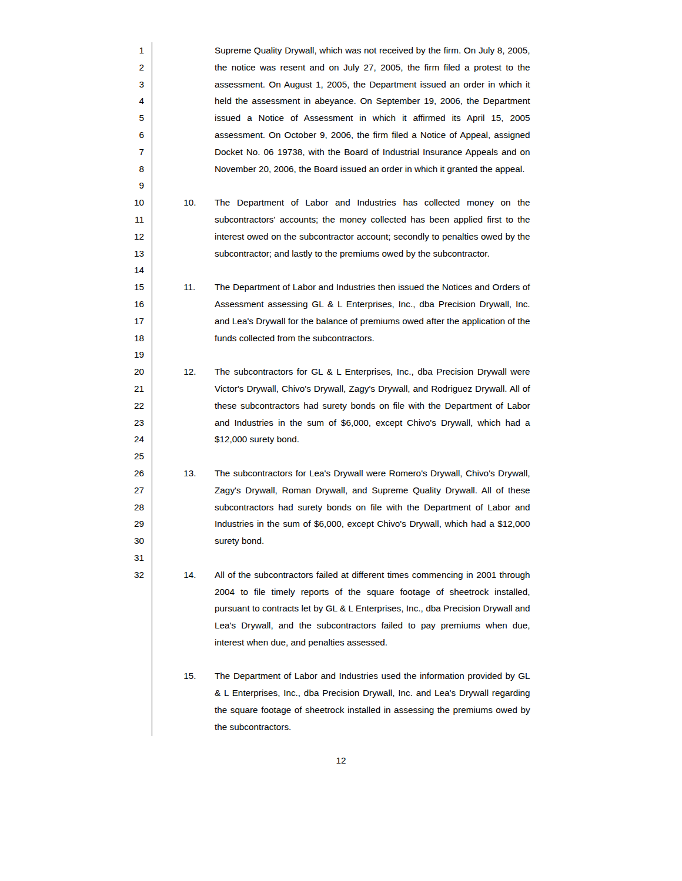1
2
3
4
5
6
7
8
9
10
11
12
13
14
15
16
17
18
19
20
21
22
23
24
25
26
27
28
29
30
31
32
Supreme Quality Drywall, which was not received by the firm. On July 8, 2005, the notice was resent and on July 27, 2005, the firm filed a protest to the assessment. On August 1, 2005, the Department issued an order in which it held the assessment in abeyance. On September 19, 2006, the Department issued a Notice of Assessment in which it affirmed its April 15, 2005 assessment. On October 9, 2006, the firm filed a Notice of Appeal, assigned Docket No. 06 19738, with the Board of Industrial Insurance Appeals and on November 20, 2006, the Board issued an order in which it granted the appeal.
10.
The Department of Labor and Industries has collected money on the subcontractors' accounts; the money collected has been applied first to the interest owed on the subcontractor account; secondly to penalties owed by the subcontractor; and lastly to the premiums owed by the subcontractor.
11.
The Department of Labor and Industries then issued the Notices and Orders of Assessment assessing GL & L Enterprises, Inc., dba Precision Drywall, Inc. and Lea's Drywall for the balance of premiums owed after the application of the funds collected from the subcontractors.
12.
The subcontractors for GL & L Enterprises, Inc., dba Precision Drywall were Victor's Drywall, Chivo's Drywall, Zagy's Drywall, and Rodriguez Drywall. All of these subcontractors had surety bonds on file with the Department of Labor and Industries in the sum of $6,000, except Chivo's Drywall, which had a $12,000 surety bond.
13.
The subcontractors for Lea's Drywall were Romero's Drywall, Chivo's Drywall, Zagy's Drywall, Roman Drywall, and Supreme Quality Drywall. All of these subcontractors had surety bonds on file with the Department of Labor and Industries in the sum of $6,000, except Chivo's Drywall, which had a $12,000 surety bond.
14.
All of the subcontractors failed at different times commencing in 2001 through 2004 to file timely reports of the square footage of sheetrock installed, pursuant to contracts let by GL & L Enterprises, Inc., dba Precision Drywall and Lea's Drywall, and the subcontractors failed to pay premiums when due, interest when due, and penalties assessed.
15.
The Department of Labor and Industries used the information provided by GL & L Enterprises, Inc., dba Precision Drywall, Inc. and Lea's Drywall regarding the square footage of sheetrock installed in assessing the premiums owed by the subcontractors.
12